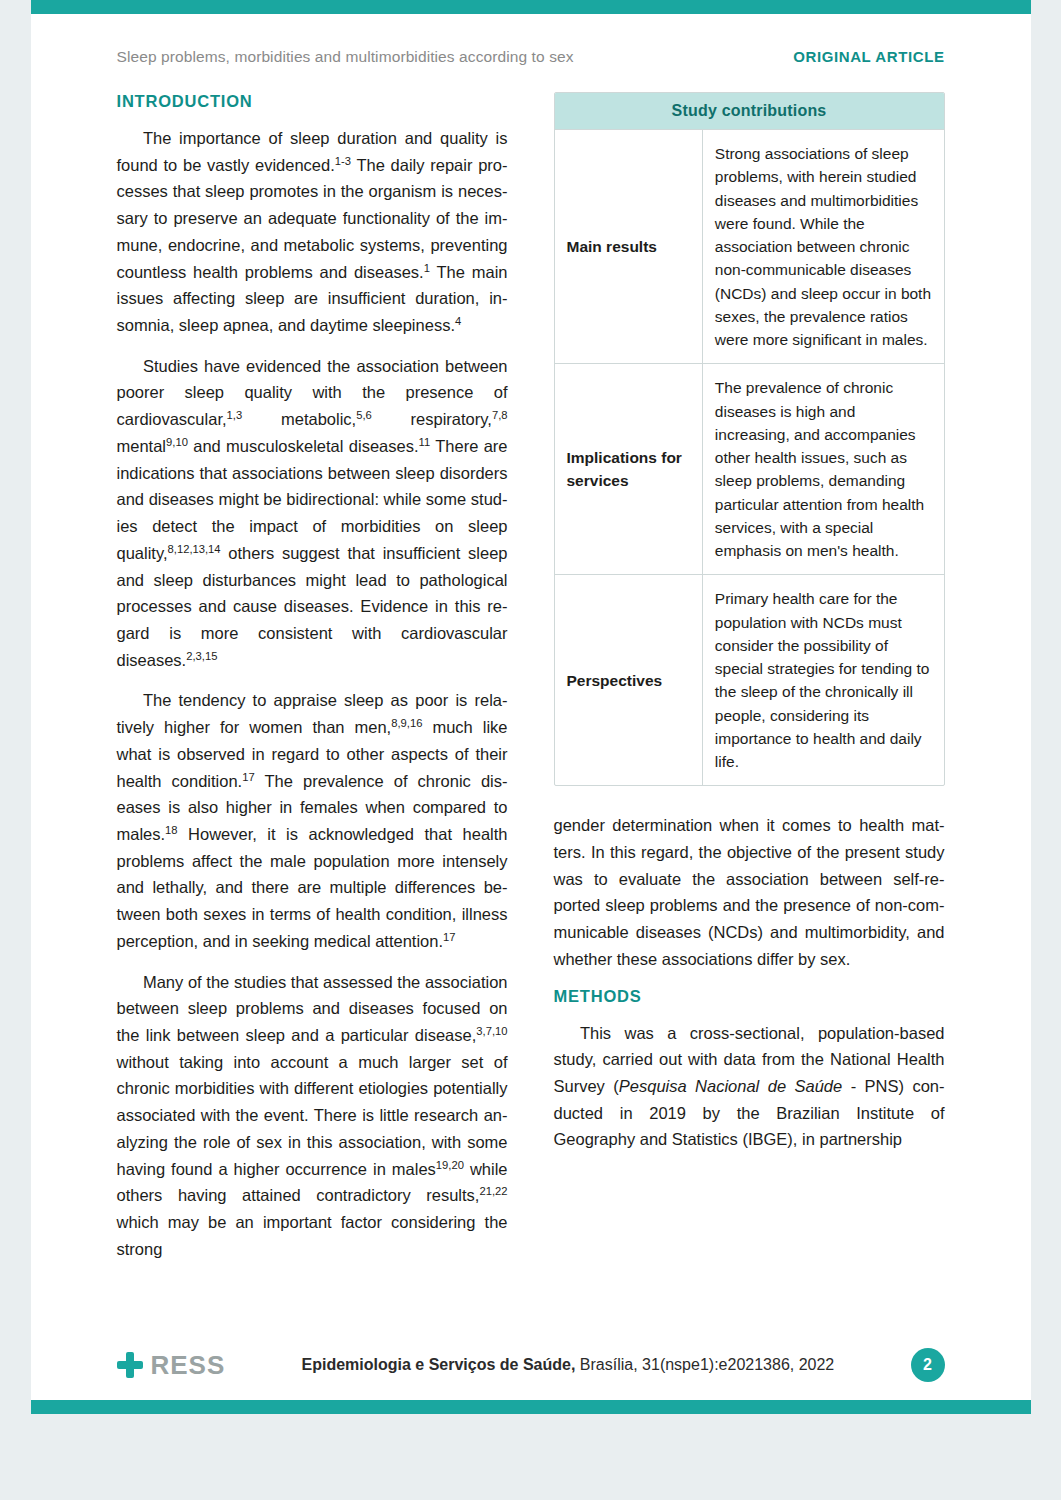Sleep problems, morbidities and multimorbidities according to sex
Original Article
Introduction
The importance of sleep duration and quality is found to be vastly evidenced.1-3 The daily repair processes that sleep promotes in the organism is necessary to preserve an adequate functionality of the immune, endocrine, and metabolic systems, preventing countless health problems and diseases.1 The main issues affecting sleep are insufficient duration, insomnia, sleep apnea, and daytime sleepiness.4
Studies have evidenced the association between poorer sleep quality with the presence of cardiovascular,1,3 metabolic,5,6 respiratory,7,8 mental9,10 and musculoskeletal diseases.11 There are indications that associations between sleep disorders and diseases might be bidirectional: while some studies detect the impact of morbidities on sleep quality,8,12,13,14 others suggest that insufficient sleep and sleep disturbances might lead to pathological processes and cause diseases. Evidence in this regard is more consistent with cardiovascular diseases.2,3,15
The tendency to appraise sleep as poor is relatively higher for women than men,8,9,16 much like what is observed in regard to other aspects of their health condition.17 The prevalence of chronic diseases is also higher in females when compared to males.18 However, it is acknowledged that health problems affect the male population more intensely and lethally, and there are multiple differences between both sexes in terms of health condition, illness perception, and in seeking medical attention.17
Many of the studies that assessed the association between sleep problems and diseases focused on the link between sleep and a particular disease,3,7,10 without taking into account a much larger set of chronic morbidities with different etiologies potentially associated with the event. There is little research analyzing the role of sex in this association, with some having found a higher occurrence in males19,20 while others having attained contradictory results,21,22 which may be an important factor considering the strong
Study contributions
| Main results | Strong associations of sleep problems, with herein studied diseases and multimorbidities were found. While the association between chronic non-communicable diseases (NCDs) and sleep occur in both sexes, the prevalence ratios were more significant in males. |
| Implications for services | The prevalence of chronic diseases is high and increasing, and accompanies other health issues, such as sleep problems, demanding particular attention from health services, with a special emphasis on men's health. |
| Perspectives | Primary health care for the population with NCDs must consider the possibility of special strategies for tending to the sleep of the chronically ill people, considering its importance to health and daily life. |
gender determination when it comes to health matters. In this regard, the objective of the present study was to evaluate the association between self-reported sleep problems and the presence of non-communicable diseases (NCDs) and multimorbidity, and whether these associations differ by sex.
Methods
This was a cross-sectional, population-based study, carried out with data from the National Health Survey (Pesquisa Nacional de Saúde - PNS) conducted in 2019 by the Brazilian Institute of Geography and Statistics (IBGE), in partnership
RESS
Epidemiologia e Serviços de Saúde, Brasília, 31(nspe1):e2021386, 2022
2